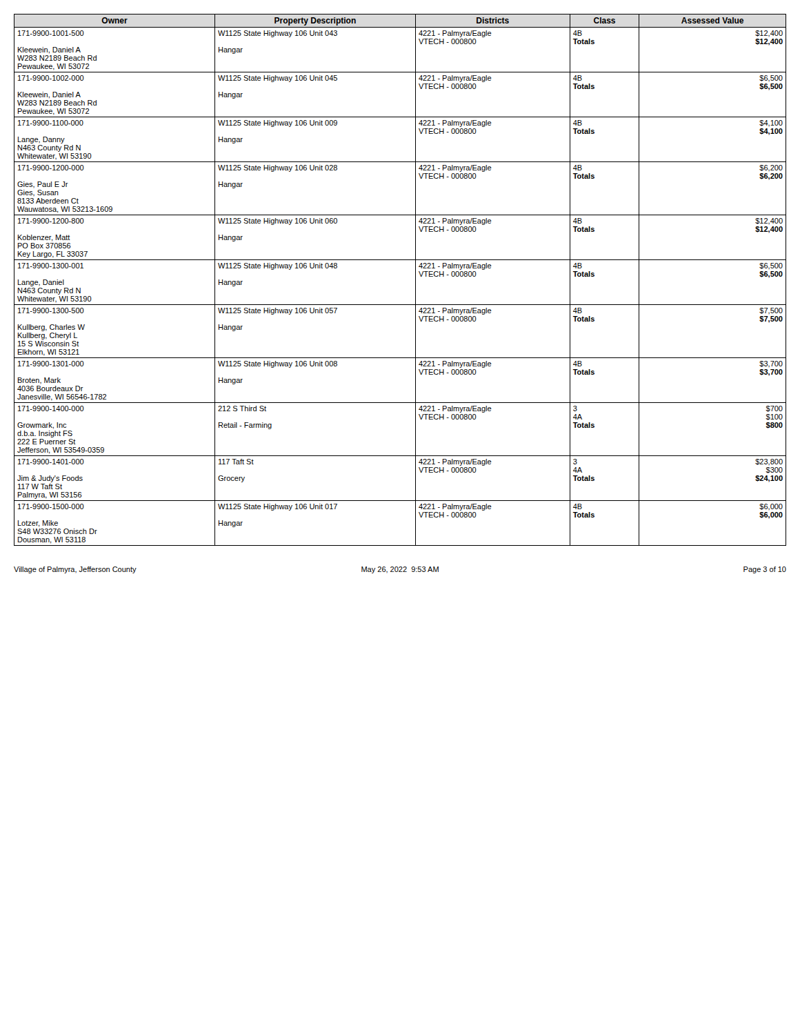| Owner | Property Description | Districts | Class | Assessed Value |
| --- | --- | --- | --- | --- |
| 171-9900-1001-500 Kleewein, Daniel A W283 N2189 Beach Rd Pewaukee, WI 53072 | W1125 State Highway 106 Unit 043 Hangar | 4221 - Palmyra/Eagle VTECH - 000800 | 4B Totals | $12,400 $12,400 |
| 171-9900-1002-000 Kleewein, Daniel A W283 N2189 Beach Rd Pewaukee, WI 53072 | W1125 State Highway 106 Unit 045 Hangar | 4221 - Palmyra/Eagle VTECH - 000800 | 4B Totals | $6,500 $6,500 |
| 171-9900-1100-000 Lange, Danny N463 County Rd N Whitewater, WI 53190 | W1125 State Highway 106 Unit 009 Hangar | 4221 - Palmyra/Eagle VTECH - 000800 | 4B Totals | $4,100 $4,100 |
| 171-9900-1200-000 Gies, Paul E Jr Gies, Susan 8133 Aberdeen Ct Wauwatosa, WI 53213-1609 | W1125 State Highway 106 Unit 028 Hangar | 4221 - Palmyra/Eagle VTECH - 000800 | 4B Totals | $6,200 $6,200 |
| 171-9900-1200-800 Koblenzer, Matt PO Box 370856 Key Largo, FL 33037 | W1125 State Highway 106 Unit 060 Hangar | 4221 - Palmyra/Eagle VTECH - 000800 | 4B Totals | $12,400 $12,400 |
| 171-9900-1300-001 Lange, Daniel N463 County Rd N Whitewater, WI 53190 | W1125 State Highway 106 Unit 048 Hangar | 4221 - Palmyra/Eagle VTECH - 000800 | 4B Totals | $6,500 $6,500 |
| 171-9900-1300-500 Kullberg, Charles W Kullberg, Cheryl L 15 S Wisconsin St Elkhorn, WI 53121 | W1125 State Highway 106 Unit 057 Hangar | 4221 - Palmyra/Eagle VTECH - 000800 | 4B Totals | $7,500 $7,500 |
| 171-9900-1301-000 Broten, Mark 4036 Bourdeaux Dr Janesville, WI 56546-1782 | W1125 State Highway 106 Unit 008 Hangar | 4221 - Palmyra/Eagle VTECH - 000800 | 4B Totals | $3,700 $3,700 |
| 171-9900-1400-000 Growmark, Inc d.b.a. Insight FS 222 E Puerner St Jefferson, WI 53549-0359 | 212 S Third St Retail - Farming | 4221 - Palmyra/Eagle VTECH - 000800 | 3 4A Totals | $700 $100 $800 |
| 171-9900-1401-000 Jim & Judy's Foods 117 W Taft St Palmyra, WI 53156 | 117 Taft St Grocery | 4221 - Palmyra/Eagle VTECH - 000800 | 3 4A Totals | $23,800 $300 $24,100 |
| 171-9900-1500-000 Lotzer, Mike S48 W33276 Onisch Dr Dousman, WI 53118 | W1125 State Highway 106 Unit 017 Hangar | 4221 - Palmyra/Eagle VTECH - 000800 | 4B Totals | $6,000 $6,000 |
Village of Palmyra, Jefferson County
May 26, 2022 9:53 AM
Page 3 of 10